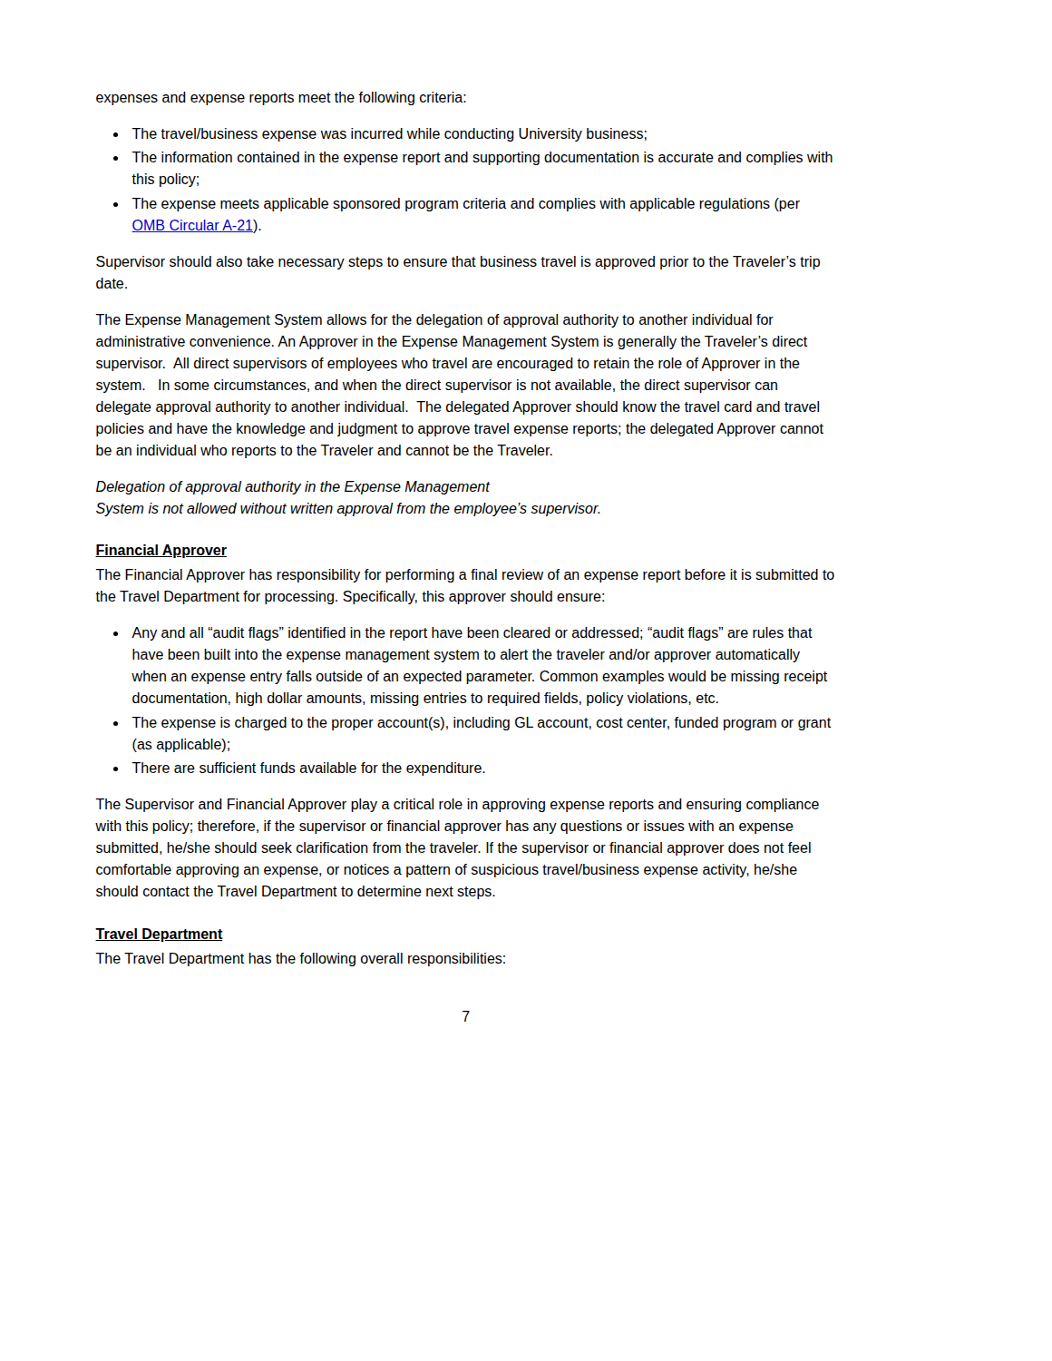expenses and expense reports meet the following criteria:
The travel/business expense was incurred while conducting University business;
The information contained in the expense report and supporting documentation is accurate and complies with this policy;
The expense meets applicable sponsored program criteria and complies with applicable regulations (per OMB Circular A-21).
Supervisor should also take necessary steps to ensure that business travel is approved prior to the Traveler’s trip date.
The Expense Management System allows for the delegation of approval authority to another individual for administrative convenience. An Approver in the Expense Management System is generally the Traveler’s direct supervisor. All direct supervisors of employees who travel are encouraged to retain the role of Approver in the system. In some circumstances, and when the direct supervisor is not available, the direct supervisor can delegate approval authority to another individual. The delegated Approver should know the travel card and travel policies and have the knowledge and judgment to approve travel expense reports; the delegated Approver cannot be an individual who reports to the Traveler and cannot be the Traveler.
Delegation of approval authority in the Expense Management
System is not allowed without written approval from the employee’s supervisor.
Financial Approver
The Financial Approver has responsibility for performing a final review of an expense report before it is submitted to the Travel Department for processing. Specifically, this approver should ensure:
Any and all “audit flags” identified in the report have been cleared or addressed; “audit flags” are rules that have been built into the expense management system to alert the traveler and/or approver automatically when an expense entry falls outside of an expected parameter. Common examples would be missing receipt documentation, high dollar amounts, missing entries to required fields, policy violations, etc.
The expense is charged to the proper account(s), including GL account, cost center, funded program or grant (as applicable);
There are sufficient funds available for the expenditure.
The Supervisor and Financial Approver play a critical role in approving expense reports and ensuring compliance with this policy; therefore, if the supervisor or financial approver has any questions or issues with an expense submitted, he/she should seek clarification from the traveler. If the supervisor or financial approver does not feel comfortable approving an expense, or notices a pattern of suspicious travel/business expense activity, he/she should contact the Travel Department to determine next steps.
Travel Department
The Travel Department has the following overall responsibilities:
7